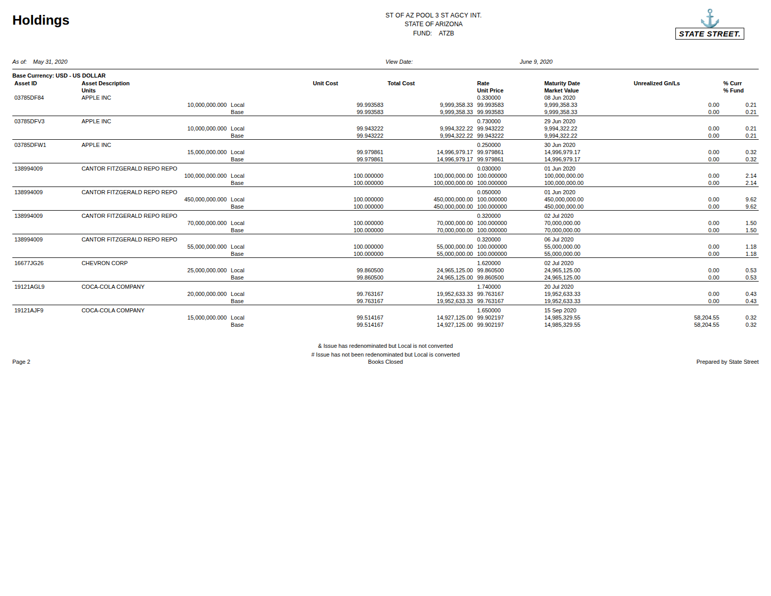Holdings
ST OF AZ POOL 3 ST AGCY INT.
STATE OF ARIZONA
FUND: ATZB
⚓
STATE STREET.
As of: May 31, 2020 View Date: June 9, 2020
Base Currency: USD - US DOLLAR
| Asset ID | Asset Description | | Unit Cost | Total Cost | Rate | Maturity Date | Unrealized Gn/Ls | % Curr |
| --- | --- | --- | --- | --- | --- | --- | --- | --- |
| | Units | | | | Unit Price | Market Value | | % Fund |
| 03785DF84 | APPLE INC | | | | 0.330000 | 08 Jun 2020 | | |
| | 10,000,000.000 | Local | 99.993583 | 9,999,358.33 | 99.993583 | 9,999,358.33 | 0.00 | 0.21 |
| | | Base | 99.993583 | 9,999,358.33 | 99.993583 | 9,999,358.33 | 0.00 | 0.21 |
| 03785DFV3 | APPLE INC | | | | 0.730000 | 29 Jun 2020 | | |
| | 10,000,000.000 | Local | 99.943222 | 9,994,322.22 | 99.943222 | 9,994,322.22 | 0.00 | 0.21 |
| | | Base | 99.943222 | 9,994,322.22 | 99.943222 | 9,994,322.22 | 0.00 | 0.21 |
| 03785DFW1 | APPLE INC | | | | 0.250000 | 30 Jun 2020 | | |
| | 15,000,000.000 | Local | 99.979861 | 14,996,979.17 | 99.979861 | 14,996,979.17 | 0.00 | 0.32 |
| | | Base | 99.979861 | 14,996,979.17 | 99.979861 | 14,996,979.17 | 0.00 | 0.32 |
| 138994009 | CANTOR FITZGERALD REPO REPO | | | | 0.030000 | 01 Jun 2020 | | |
| | 100,000,000.000 | Local | 100.000000 | 100,000,000.00 | 100.000000 | 100,000,000.00 | 0.00 | 2.14 |
| | | Base | 100.000000 | 100,000,000.00 | 100.000000 | 100,000,000.00 | 0.00 | 2.14 |
| 138994009 | CANTOR FITZGERALD REPO REPO | | | | 0.050000 | 01 Jun 2020 | | |
| | 450,000,000.000 | Local | 100.000000 | 450,000,000.00 | 100.000000 | 450,000,000.00 | 0.00 | 9.62 |
| | | Base | 100.000000 | 450,000,000.00 | 100.000000 | 450,000,000.00 | 0.00 | 9.62 |
| 138994009 | CANTOR FITZGERALD REPO REPO | | | | 0.320000 | 02 Jul 2020 | | |
| | 70,000,000.000 | Local | 100.000000 | 70,000,000.00 | 100.000000 | 70,000,000.00 | 0.00 | 1.50 |
| | | Base | 100.000000 | 70,000,000.00 | 100.000000 | 70,000,000.00 | 0.00 | 1.50 |
| 138994009 | CANTOR FITZGERALD REPO REPO | | | | 0.320000 | 06 Jul 2020 | | |
| | 55,000,000.000 | Local | 100.000000 | 55,000,000.00 | 100.000000 | 55,000,000.00 | 0.00 | 1.18 |
| | | Base | 100.000000 | 55,000,000.00 | 100.000000 | 55,000,000.00 | 0.00 | 1.18 |
| 16677JG26 | CHEVRON CORP | | | | 1.620000 | 02 Jul 2020 | | |
| | 25,000,000.000 | Local | 99.860500 | 24,965,125.00 | 99.860500 | 24,965,125.00 | 0.00 | 0.53 |
| | | Base | 99.860500 | 24,965,125.00 | 99.860500 | 24,965,125.00 | 0.00 | 0.53 |
| 19121AGL9 | COCA-COLA COMPANY | | | | 1.740000 | 20 Jul 2020 | | |
| | 20,000,000.000 | Local | 99.763167 | 19,952,633.33 | 99.763167 | 19,952,633.33 | 0.00 | 0.43 |
| | | Base | 99.763167 | 19,952,633.33 | 99.763167 | 19,952,633.33 | 0.00 | 0.43 |
| 19121AJF9 | COCA-COLA COMPANY | | | | 1.650000 | 15 Sep 2020 | | |
| | 15,000,000.000 | Local | 99.514167 | 14,927,125.00 | 99.902197 | 14,985,329.55 | 58,204.55 | 0.32 |
| | | Base | 99.514167 | 14,927,125.00 | 99.902197 | 14,985,329.55 | 58,204.55 | 0.32 |
& Issue has redenominated but Local is not converted
# Issue has not been redenominated but Local is converted
Books Closed
Page 2
Prepared by State Street